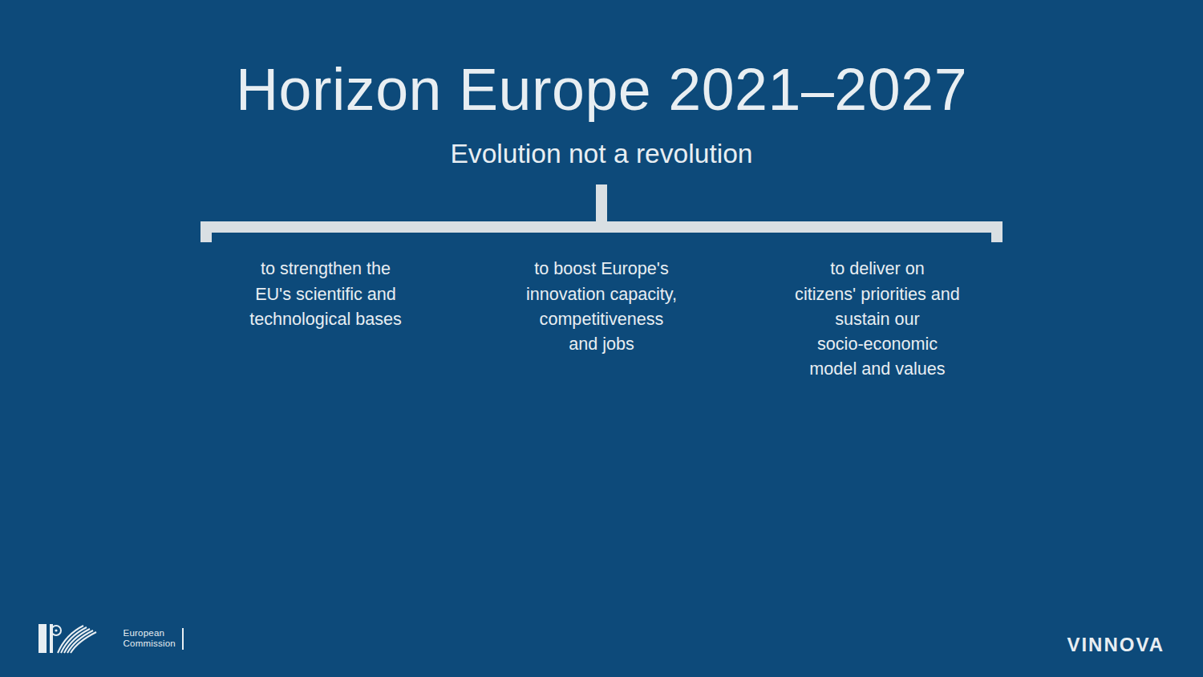Horizon Europe 2021–2027
Evolution not a revolution
to strengthen the
EU's scientific and
technological bases
to boost Europe's
innovation capacity,
competitiveness
and jobs
to deliver on
citizens' priorities and
sustain our
socio-economic
model and values
European
Commission
VINNOVA